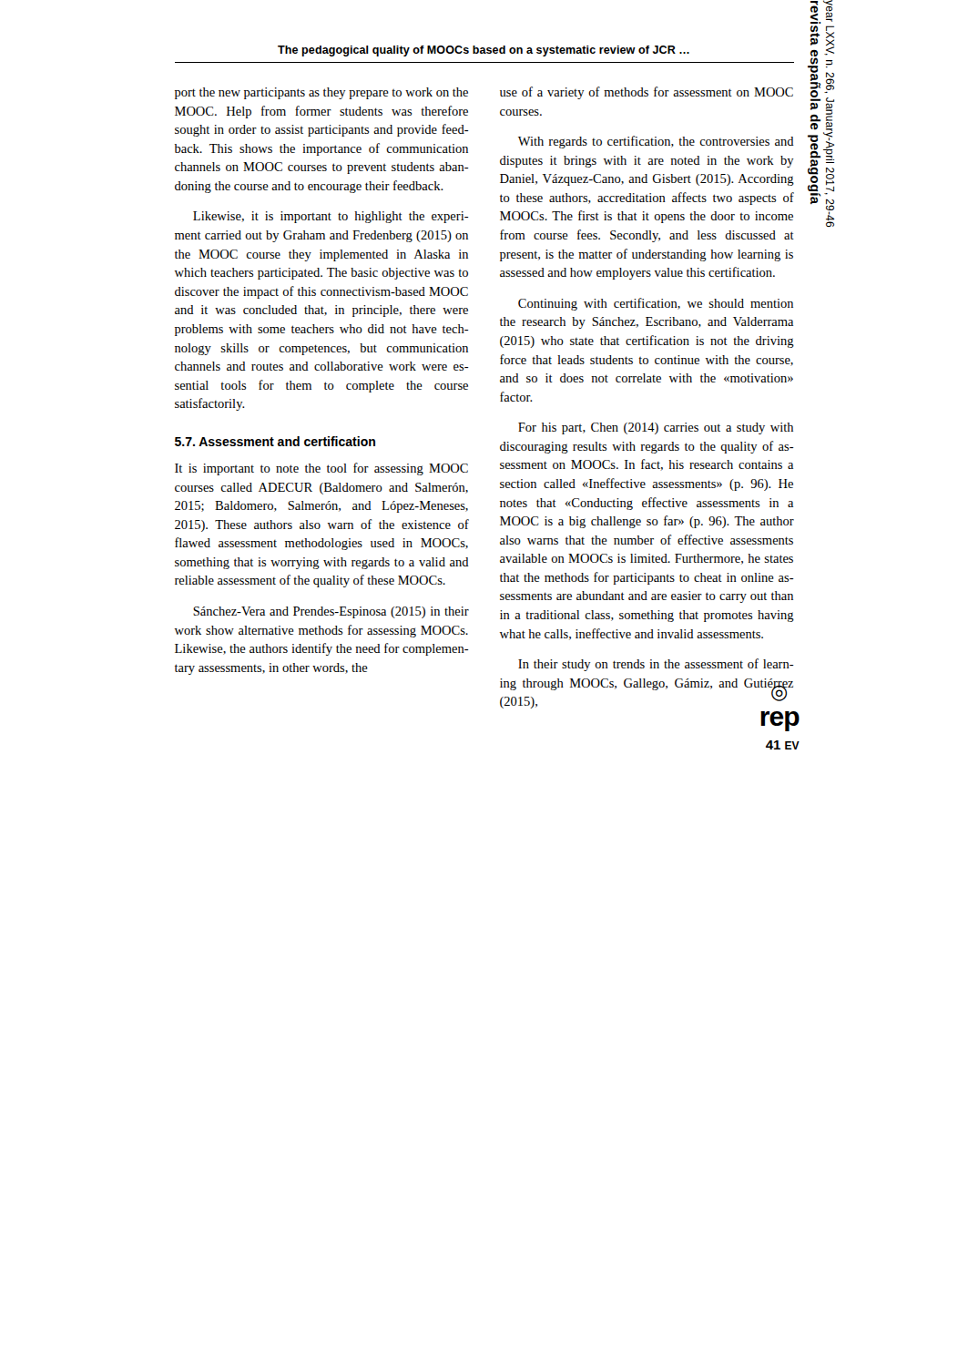The pedagogical quality of MOOCs based on a systematic review of JCR …
port the new participants as they prepare to work on the MOOC. Help from former students was therefore sought in order to assist participants and provide feedback. This shows the importance of communication channels on MOOC courses to prevent students abandoning the course and to encourage their feedback.
Likewise, it is important to highlight the experiment carried out by Graham and Fredenberg (2015) on the MOOC course they implemented in Alaska in which teachers participated. The basic objective was to discover the impact of this connectivism-based MOOC and it was concluded that, in principle, there were problems with some teachers who did not have technology skills or competences, but communication channels and routes and collaborative work were essential tools for them to complete the course satisfactorily.
5.7. Assessment and certification
It is important to note the tool for assessing MOOC courses called ADECUR (Baldomero and Salmerón, 2015; Baldomero, Salmerón, and López-Meneses, 2015). These authors also warn of the existence of flawed assessment methodologies used in MOOCs, something that is worrying with regards to a valid and reliable assessment of the quality of these MOOCs.
Sánchez-Vera and Prendes-Espinosa (2015) in their work show alternative methods for assessing MOOCs. Likewise, the authors identify the need for complementary assessments, in other words, the
use of a variety of methods for assessment on MOOC courses.
With regards to certification, the controversies and disputes it brings with it are noted in the work by Daniel, Vázquez-Cano, and Gisbert (2015). According to these authors, accreditation affects two aspects of MOOCs. The first is that it opens the door to income from course fees. Secondly, and less discussed at present, is the matter of understanding how learning is assessed and how employers value this certification.
Continuing with certification, we should mention the research by Sánchez, Escribano, and Valderrama (2015) who state that certification is not the driving force that leads students to continue with the course, and so it does not correlate with the «motivation» factor.
For his part, Chen (2014) carries out a study with discouraging results with regards to the quality of assessment on MOOCs. In fact, his research contains a section called «Ineffective assessments» (p. 96). He notes that «Conducting effective assessments in a MOOC is a big challenge so far» (p. 96). The author also warns that the number of effective assessments available on MOOCs is limited. Furthermore, he states that the methods for participants to cheat in online assessments are abundant and are easier to carry out than in a traditional class, something that promotes having what he calls, ineffective and invalid assessments.
In their study on trends in the assessment of learning through MOOCs, Gallego, Gámiz, and Gutiérrez (2015),
year LXXV, n. 266, January-April 2017, 29-46
revista española de pedagogía
◎
rep
41 EV